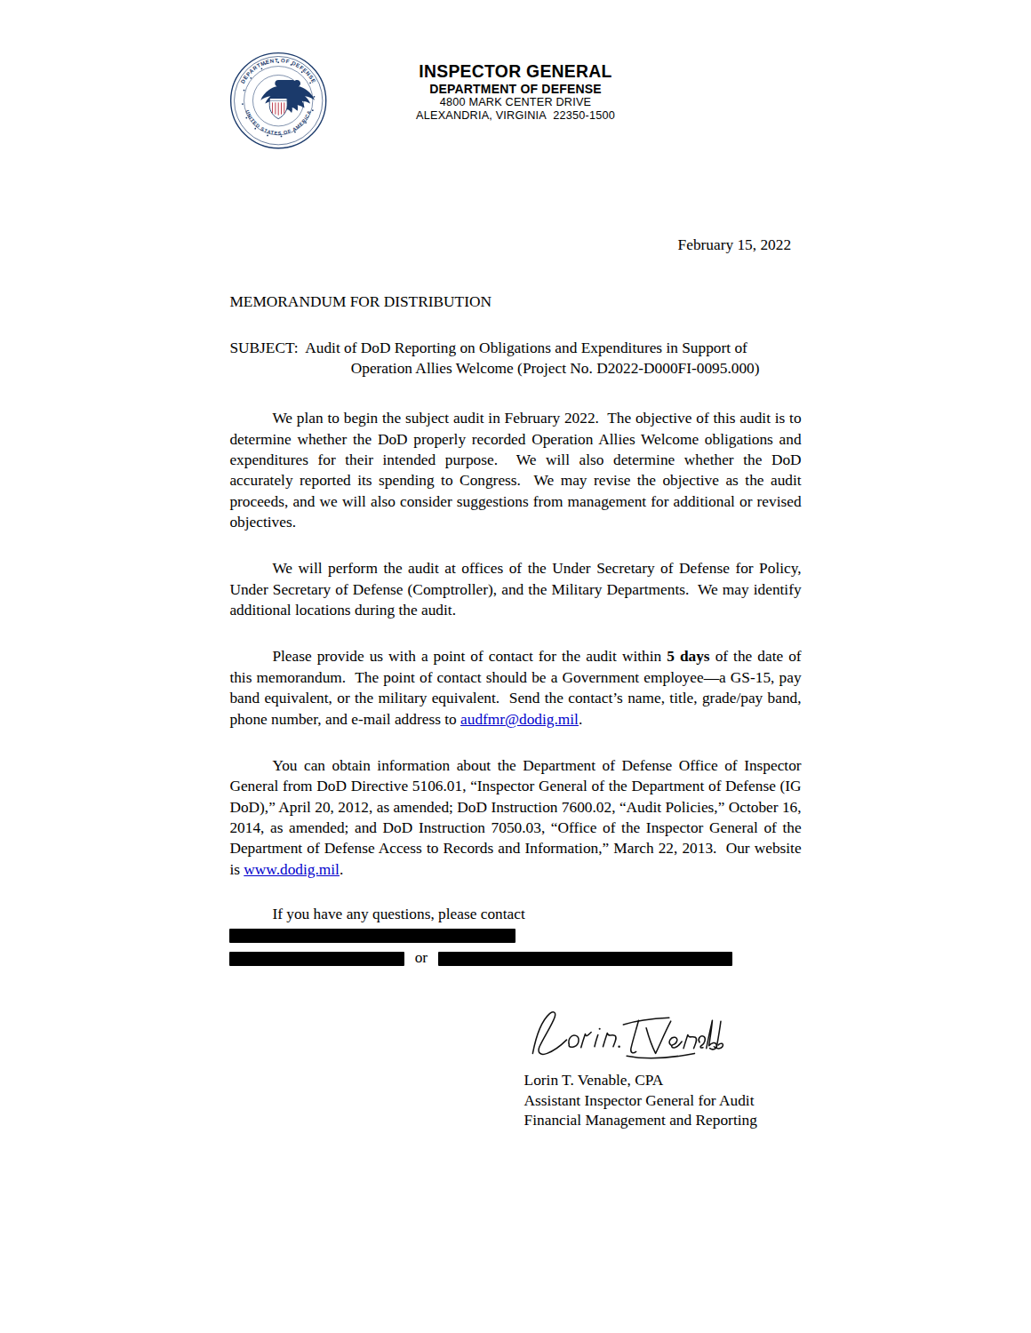DEPARTMENT OF DEFENSE UNITED STATES OF AMERICA
INSPECTOR GENERAL
DEPARTMENT OF DEFENSE
4800 MARK CENTER DRIVE
ALEXANDRIA, VIRGINIA 22350-1500
February 15, 2022
MEMORANDUM FOR DISTRIBUTION
SUBJECT: Audit of DoD Reporting on Obligations and Expenditures in Support of Operation Allies Welcome (Project No. D2022-D000FI-0095.000)
We plan to begin the subject audit in February 2022. The objective of this audit is to determine whether the DoD properly recorded Operation Allies Welcome obligations and expenditures for their intended purpose. We will also determine whether the DoD accurately reported its spending to Congress. We may revise the objective as the audit proceeds, and we will also consider suggestions from management for additional or revised objectives.
We will perform the audit at offices of the Under Secretary of Defense for Policy, Under Secretary of Defense (Comptroller), and the Military Departments. We may identify additional locations during the audit.
Please provide us with a point of contact for the audit within 5 days of the date of this memorandum. The point of contact should be a Government employee—a GS-15, pay band equivalent, or the military equivalent. Send the contact’s name, title, grade/pay band, phone number, and e-mail address to audfmr@dodig.mil.
You can obtain information about the Department of Defense Office of Inspector General from DoD Directive 5106.01, “Inspector General of the Department of Defense (IG DoD),” April 20, 2012, as amended; DoD Instruction 7600.02, “Audit Policies,” October 16, 2014, as amended; and DoD Instruction 7050.03, “Office of the Inspector General of the Department of Defense Access to Records and Information,” March 22, 2013. Our website is www.dodig.mil.
If you have any questions, please contact
or
Lorin T. Venable, CPA
Assistant Inspector General for Audit
Financial Management and Reporting